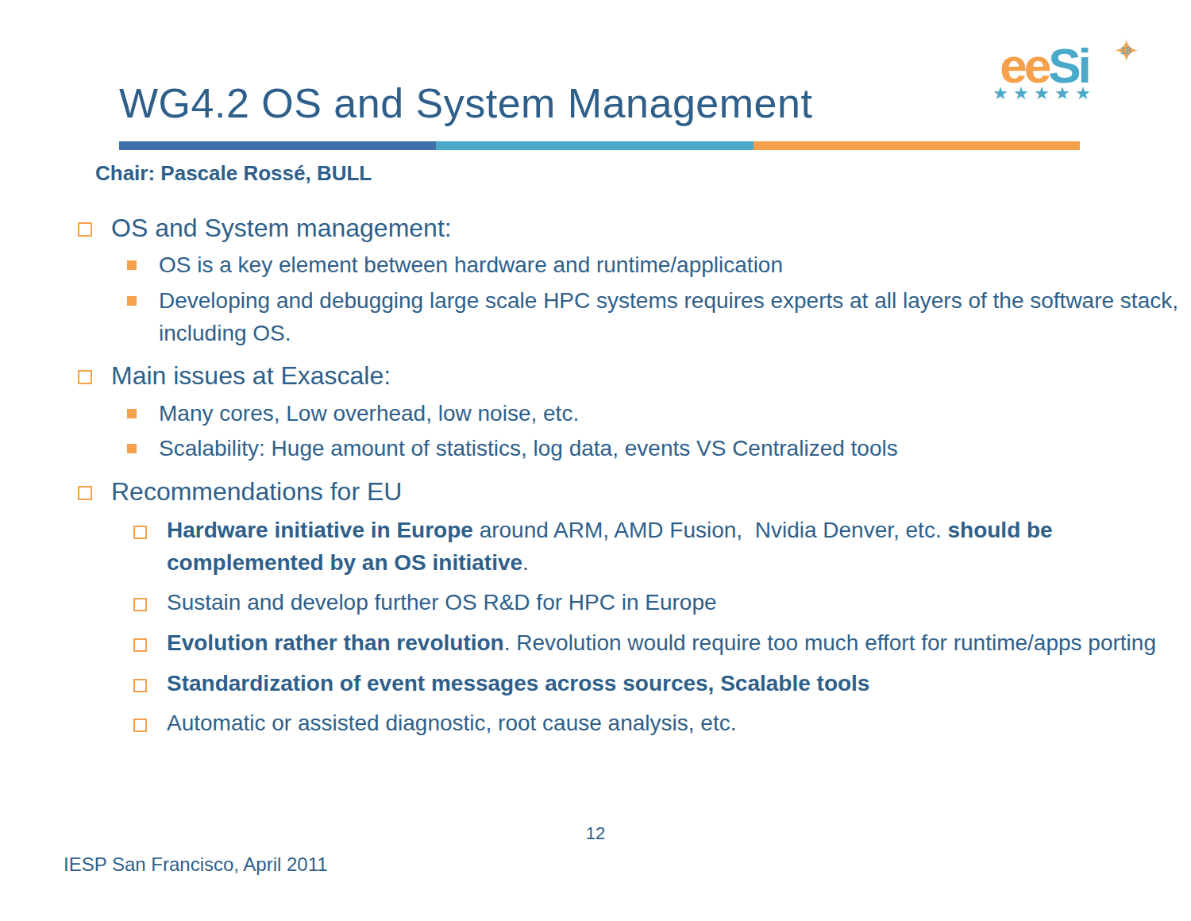✦ 18
eeSi
★★★★★
WG4.2 OS and System Management
Chair: Pascale Rossé, BULL
OS and System management:
OS is a key element between hardware and runtime/application
Developing and debugging large scale HPC systems requires experts at all layers of the software stack, including OS.
Main issues at Exascale:
Many cores, Low overhead, low noise, etc.
Scalability: Huge amount of statistics, log data, events VS Centralized tools
Recommendations for EU
Hardware initiative in Europe around ARM, AMD Fusion, Nvidia Denver, etc. should be complemented by an OS initiative.
Sustain and develop further OS R&D for HPC in Europe
Evolution rather than revolution. Revolution would require too much effort for runtime/apps porting
Standardization of event messages across sources, Scalable tools
Automatic or assisted diagnostic, root cause analysis, etc.
12
IESP San Francisco, April 2011